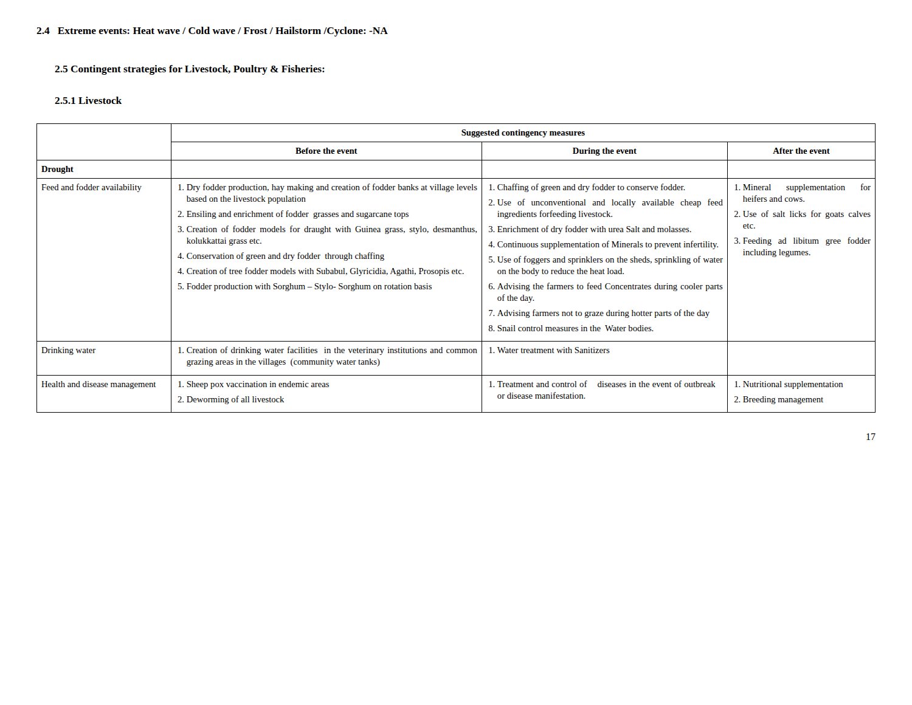2.4 Extreme events: Heat wave / Cold wave / Frost / Hailstorm /Cyclone: -NA
2.5 Contingent strategies for Livestock, Poultry & Fisheries:
2.5.1 Livestock
| | Suggested contingency measures |
| | Before the event | During the event | After the event |
| Drought | | | |
| Feed and fodder availability | Dry fodder production, hay making and creation of fodder banks at village levels based on the livestock population Ensiling and enrichment of fodder grasses and sugarcane tops Creation of fodder models for draught with Guinea grass, stylo, desmanthus, kolukkattai grass etc. Conservation of green and dry fodder through chaffing Creation of tree fodder models with Subabul, Glyricidia, Agathi, Prosopis etc. Fodder production with Sorghum – Stylo- Sorghum on rotation basis | Chaffing of green and dry fodder to conserve fodder. Use of unconventional and locally available cheap feed ingredients forfeeding livestock. Enrichment of dry fodder with urea Salt and molasses. Continuous supplementation of Minerals to prevent infertility. Use of foggers and sprinklers on the sheds, sprinkling of water on the body to reduce the heat load. Advising the farmers to feed Concentrates during cooler parts of the day. Advising farmers not to graze during hotter parts of the day Snail control measures in the Water bodies. | Mineral supplementation for heifers and cows. Use of salt licks for goats calves etc. Feeding ad libitum gree fodder including legumes. |
| Drinking water | Creation of drinking water facilities in the veterinary institutions and common grazing areas in the villages (community water tanks) | Water treatment with Sanitizers | |
| Health and disease management | Sheep pox vaccination in endemic areas Deworming of all livestock | Treatment and control of diseases in the event of outbreak or disease manifestation. | Nutritional supplementation Breeding management |
17